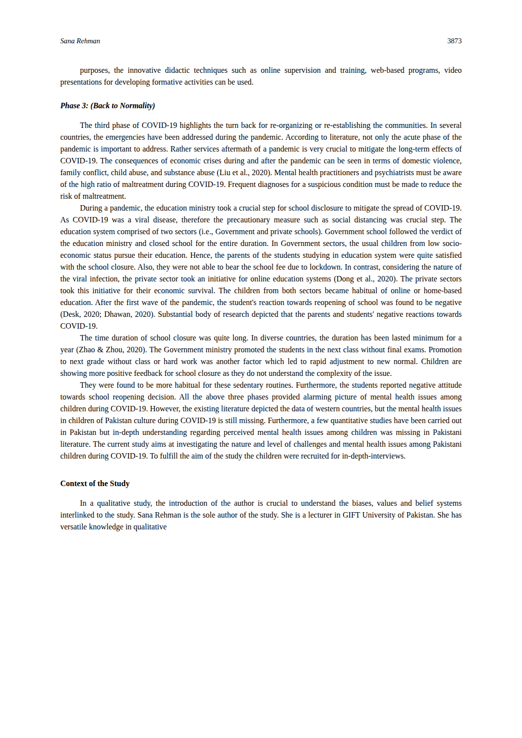Sana Rehman 3873
purposes, the innovative didactic techniques such as online supervision and training, web-based programs, video presentations for developing formative activities can be used.
Phase 3: (Back to Normality)
The third phase of COVID-19 highlights the turn back for re-organizing or re-establishing the communities. In several countries, the emergencies have been addressed during the pandemic. According to literature, not only the acute phase of the pandemic is important to address. Rather services aftermath of a pandemic is very crucial to mitigate the long-term effects of COVID-19. The consequences of economic crises during and after the pandemic can be seen in terms of domestic violence, family conflict, child abuse, and substance abuse (Liu et al., 2020). Mental health practitioners and psychiatrists must be aware of the high ratio of maltreatment during COVID-19. Frequent diagnoses for a suspicious condition must be made to reduce the risk of maltreatment.
During a pandemic, the education ministry took a crucial step for school disclosure to mitigate the spread of COVID-19. As COVID-19 was a viral disease, therefore the precautionary measure such as social distancing was crucial step. The education system comprised of two sectors (i.e., Government and private schools). Government school followed the verdict of the education ministry and closed school for the entire duration. In Government sectors, the usual children from low socio-economic status pursue their education. Hence, the parents of the students studying in education system were quite satisfied with the school closure. Also, they were not able to bear the school fee due to lockdown. In contrast, considering the nature of the viral infection, the private sector took an initiative for online education systems (Dong et al., 2020). The private sectors took this initiative for their economic survival. The children from both sectors became habitual of online or home-based education. After the first wave of the pandemic, the student's reaction towards reopening of school was found to be negative (Desk, 2020; Dhawan, 2020). Substantial body of research depicted that the parents and students' negative reactions towards COVID-19.
The time duration of school closure was quite long. In diverse countries, the duration has been lasted minimum for a year (Zhao & Zhou, 2020). The Government ministry promoted the students in the next class without final exams. Promotion to next grade without class or hard work was another factor which led to rapid adjustment to new normal. Children are showing more positive feedback for school closure as they do not understand the complexity of the issue.
They were found to be more habitual for these sedentary routines. Furthermore, the students reported negative attitude towards school reopening decision. All the above three phases provided alarming picture of mental health issues among children during COVID-19. However, the existing literature depicted the data of western countries, but the mental health issues in children of Pakistan culture during COVID-19 is still missing. Furthermore, a few quantitative studies have been carried out in Pakistan but in-depth understanding regarding perceived mental health issues among children was missing in Pakistani literature. The current study aims at investigating the nature and level of challenges and mental health issues among Pakistani children during COVID-19. To fulfill the aim of the study the children were recruited for in-depth-interviews.
Context of the Study
In a qualitative study, the introduction of the author is crucial to understand the biases, values and belief systems interlinked to the study. Sana Rehman is the sole author of the study. She is a lecturer in GIFT University of Pakistan. She has versatile knowledge in qualitative